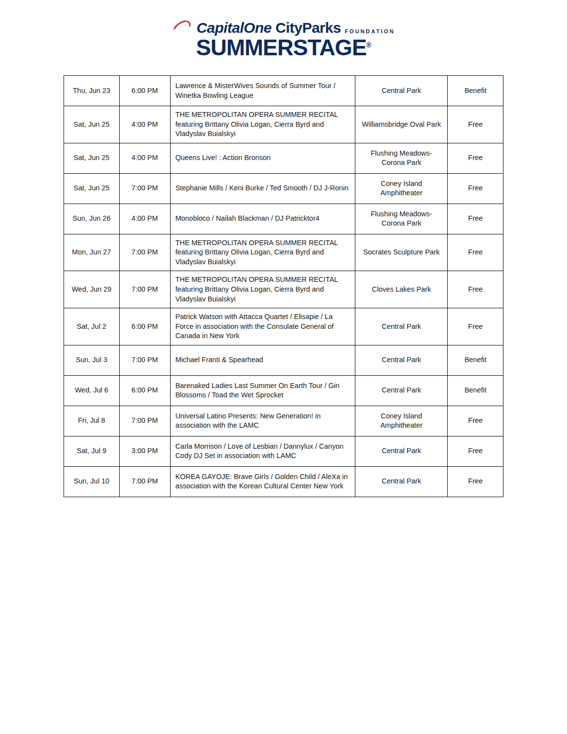CapitalOne CityParks FOUNDATION
SUMMERSTAGE®
| Thu, Jun 23 | 6:00 PM | Lawrence & MisterWives Sounds of Summer Tour / Winetka Bowling League | Central Park | Benefit |
| Sat, Jun 25 | 4:00 PM | THE METROPOLITAN OPERA SUMMER RECITAL featuring Brittany Olivia Logan, Cierra Byrd and Vladyslav Buialskyi | Williamsbridge Oval Park | Free |
| Sat, Jun 25 | 4:00 PM | Queens Live! : Action Bronson | Flushing Meadows-Corona Park | Free |
| Sat, Jun 25 | 7:00 PM | Stephanie Mills / Keni Burke / Ted Smooth / DJ J-Ronin | Coney Island Amphitheater | Free |
| Sun, Jun 26 | 4:00 PM | Monobloco / Nailah Blackman / DJ Patricktor4 | Flushing Meadows-Corona Park | Free |
| Mon, Jun 27 | 7:00 PM | THE METROPOLITAN OPERA SUMMER RECITAL featuring Brittany Olivia Logan, Cierra Byrd and Vladyslav Buialskyi | Socrates Sculpture Park | Free |
| Wed, Jun 29 | 7:00 PM | THE METROPOLITAN OPERA SUMMER RECITAL featuring Brittany Olivia Logan, Cierra Byrd and Vladyslav Buialskyi | Cloves Lakes Park | Free |
| Sat, Jul 2 | 6:00 PM | Patrick Watson with Attacca Quartet / Elisapie / La Force in association with the Consulate General of Canada in New York | Central Park | Free |
| Sun, Jul 3 | 7:00 PM | Michael Franti & Spearhead | Central Park | Benefit |
| Wed, Jul 6 | 6:00 PM | Barenaked Ladies Last Summer On Earth Tour / Gin Blossoms / Toad the Wet Sprocket | Central Park | Benefit |
| Fri, Jul 8 | 7:00 PM | Universal Latino Presents: New Generation! in association with the LAMC | Coney Island Amphitheater | Free |
| Sat, Jul 9 | 3:00 PM | Carla Morrison / Love of Lesbian / Dannylux / Canyon Cody DJ Set in association with LAMC | Central Park | Free |
| Sun, Jul 10 | 7:00 PM | KOREA GAYOJE: Brave Girls / Golden Child / AleXa in association with the Korean Cultural Center New York | Central Park | Free |